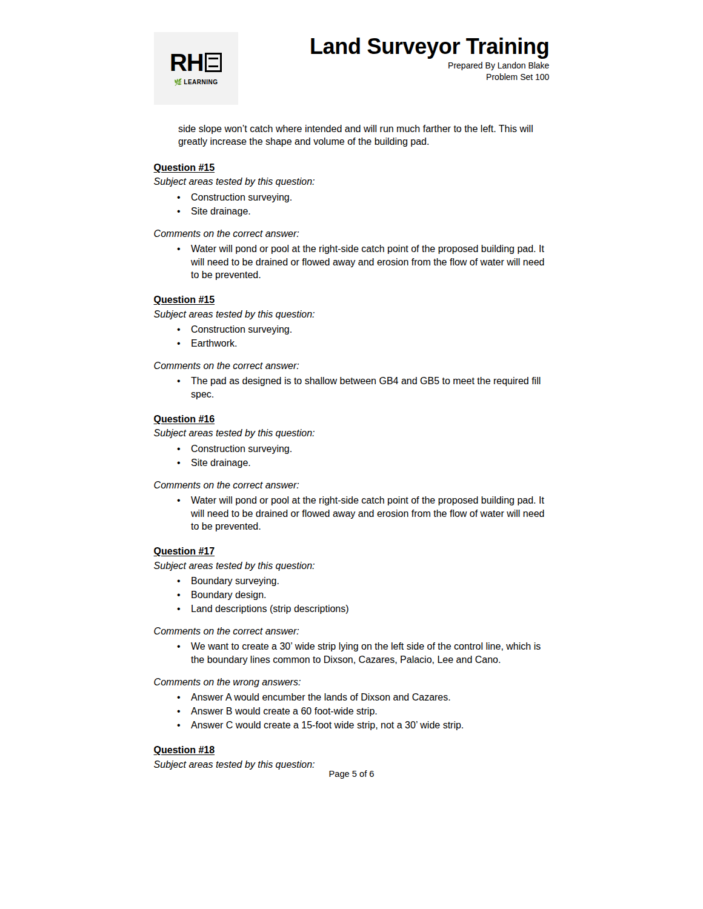RH
🌿Learning
Land Surveyor Training
Prepared By Landon Blake
Problem Set 100
side slope won’t catch where intended and will run much farther to the left. This will greatly increase the shape and volume of the building pad.
Question #15
Subject areas tested by this question:
Construction surveying.
Site drainage.
Comments on the correct answer:
Water will pond or pool at the right-side catch point of the proposed building pad. It will need to be drained or flowed away and erosion from the flow of water will need to be prevented.
Question #15
Subject areas tested by this question:
Construction surveying.
Earthwork.
Comments on the correct answer:
The pad as designed is to shallow between GB4 and GB5 to meet the required fill spec.
Question #16
Subject areas tested by this question:
Construction surveying.
Site drainage.
Comments on the correct answer:
Water will pond or pool at the right-side catch point of the proposed building pad. It will need to be drained or flowed away and erosion from the flow of water will need to be prevented.
Question #17
Subject areas tested by this question:
Boundary surveying.
Boundary design.
Land descriptions (strip descriptions)
Comments on the correct answer:
We want to create a 30’ wide strip lying on the left side of the control line, which is the boundary lines common to Dixson, Cazares, Palacio, Lee and Cano.
Comments on the wrong answers:
Answer A would encumber the lands of Dixson and Cazares.
Answer B would create a 60 foot-wide strip.
Answer C would create a 15-foot wide strip, not a 30’ wide strip.
Question #18
Subject areas tested by this question:
Page 5 of 6